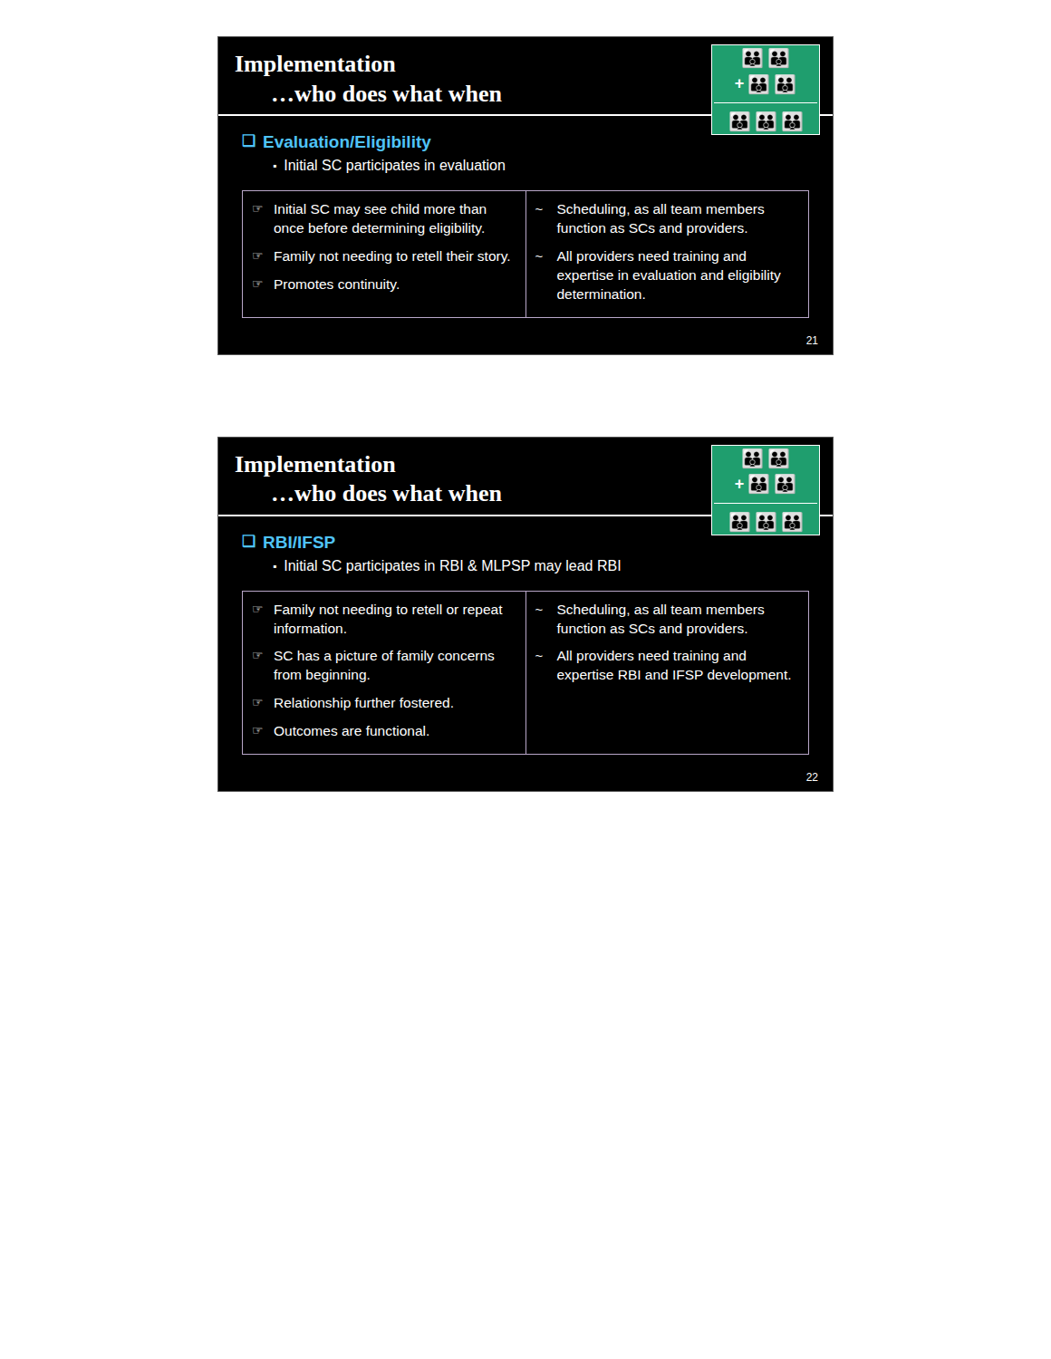Implementation…who does what when
👪 👪
+ 👪 👪
👪 👪 👪
❑ Evaluation/Eligibility
▪ Initial SC participates in evaluation
| ☞ Initial SC may see child more than once before determining eligibility. ☞ Family not needing to retell their story. ☞ Promotes continuity. | ~ Scheduling, as all team members function as SCs and providers. ~ All providers need training and expertise in evaluation and eligibility determination. |
21
Implementation…who does what when
👪 👪
+ 👪 👪
👪 👪 👪
❑ RBI/IFSP
▪ Initial SC participates in RBI & MLPSP may lead RBI
| ☞ Family not needing to retell or repeat information. ☞ SC has a picture of family concerns from beginning. ☞ Relationship further fostered. ☞ Outcomes are functional. | ~ Scheduling, as all team members function as SCs and providers. ~ All providers need training and expertise RBI and IFSP development. |
22